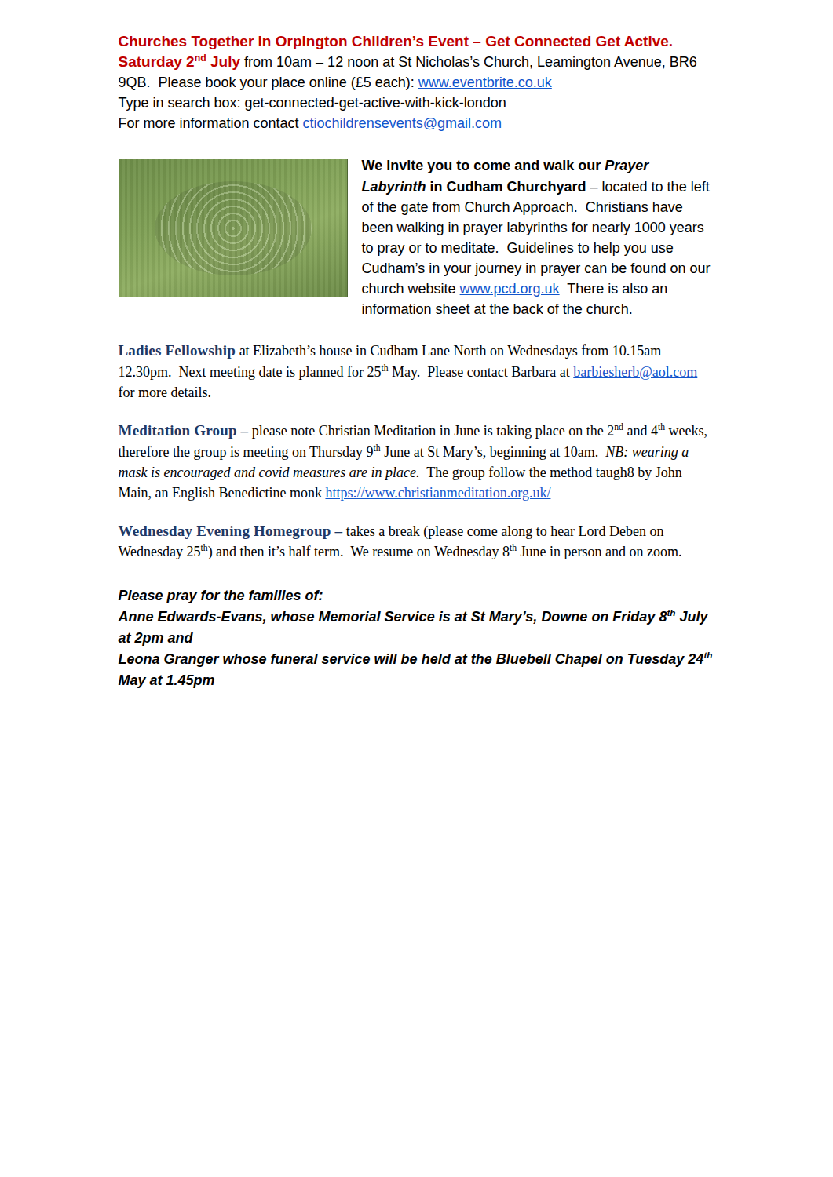Churches Together in Orpington Children’s Event – Get Connected Get Active. Saturday 2nd July from 10am – 12 noon at St Nicholas’s Church, Leamington Avenue, BR6 9QB. Please book your place online (£5 each): www.eventbrite.co.uk
Type in search box: get-connected-get-active-with-kick-london
For more information contact ctiochildrensevents@gmail.com
We invite you to come and walk our Prayer Labyrinth in Cudham Churchyard – located to the left of the gate from Church Approach. Christians have been walking in prayer labyrinths for nearly 1000 years to pray or to meditate. Guidelines to help you use Cudham’s in your journey in prayer can be found on our church website www.pcd.org.uk There is also an information sheet at the back of the church.
Ladies Fellowship at Elizabeth’s house in Cudham Lane North on Wednesdays from 10.15am – 12.30pm. Next meeting date is planned for 25th May. Please contact Barbara at barbiesherb@aol.com for more details.
Meditation Group – please note Christian Meditation in June is taking place on the 2nd and 4th weeks, therefore the group is meeting on Thursday 9th June at St Mary’s, beginning at 10am. NB: wearing a mask is encouraged and covid measures are in place. The group follow the method taugh8 by John Main, an English Benedictine monk https://www.christianmeditation.org.uk/
Wednesday Evening Homegroup – takes a break (please come along to hear Lord Deben on Wednesday 25th) and then it’s half term. We resume on Wednesday 8th June in person and on zoom.
Please pray for the families of:
Anne Edwards-Evans, whose Memorial Service is at St Mary’s, Downe on Friday 8th July at 2pm and
Leona Granger whose funeral service will be held at the Bluebell Chapel on Tuesday 24th May at 1.45pm